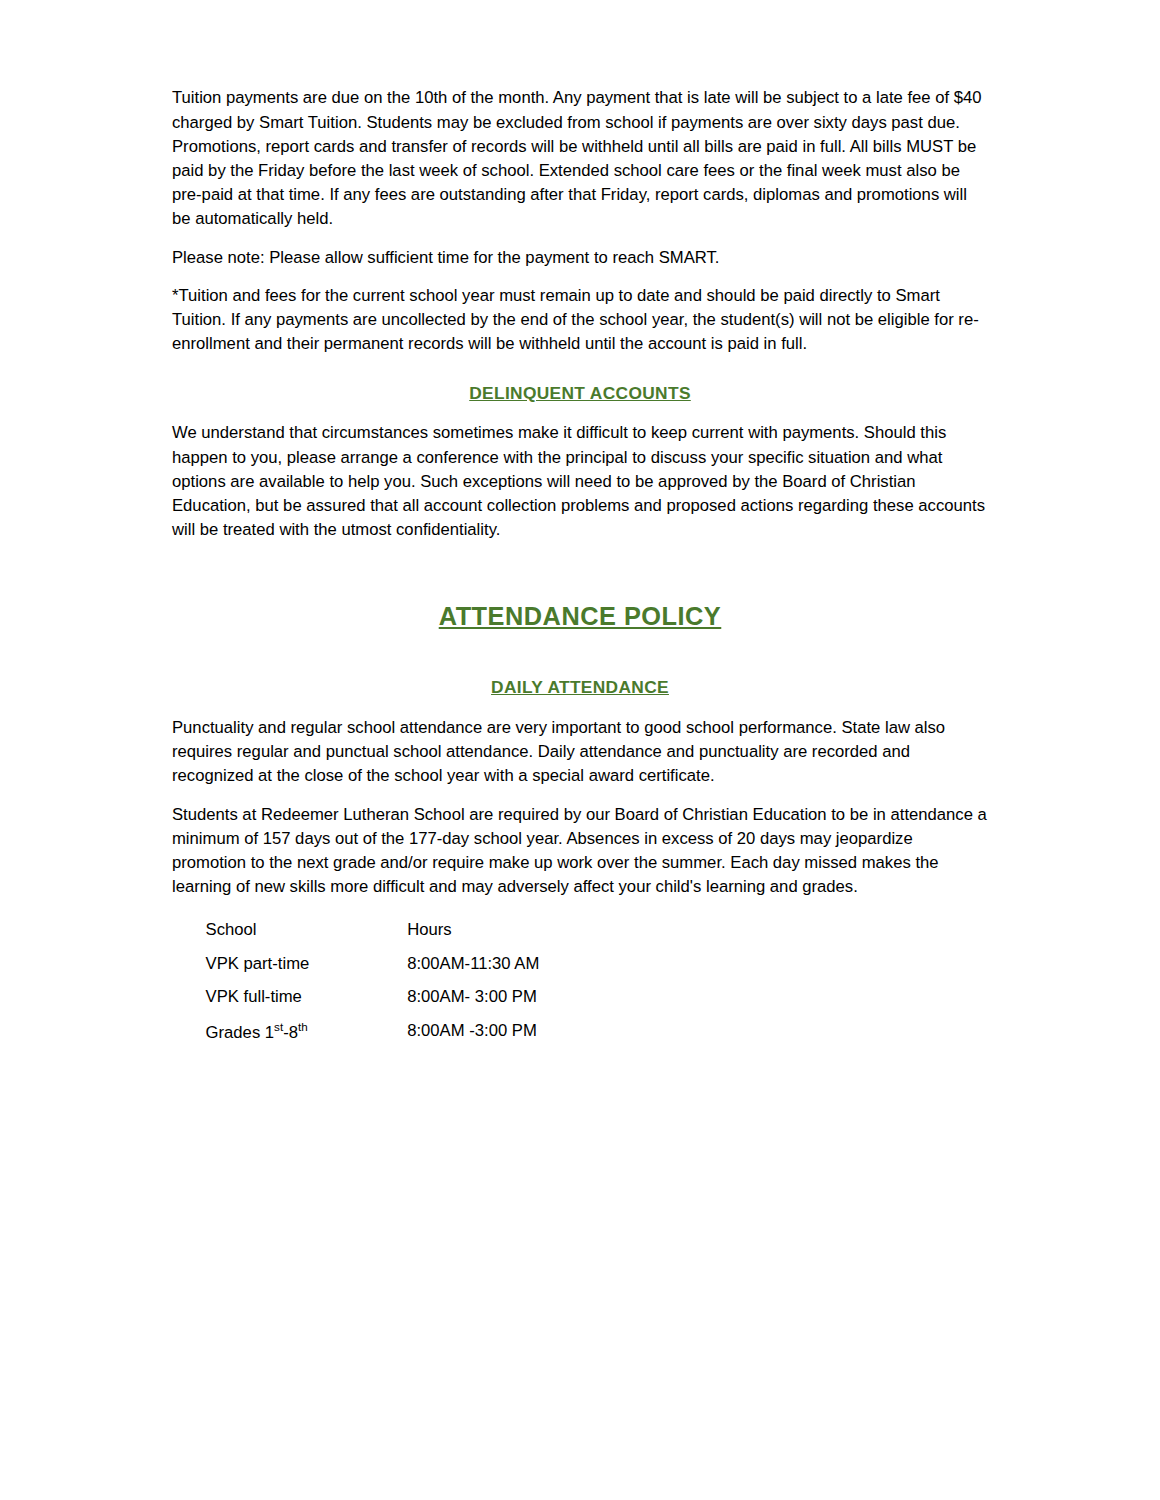Tuition payments are due on the 10th of the month. Any payment that is late will be subject to a late fee of $40 charged by Smart Tuition. Students may be excluded from school if payments are over sixty days past due. Promotions, report cards and transfer of records will be withheld until all bills are paid in full. All bills MUST be paid by the Friday before the last week of school. Extended school care fees or the final week must also be pre-paid at that time. If any fees are outstanding after that Friday, report cards, diplomas and promotions will be automatically held.
Please note: Please allow sufficient time for the payment to reach SMART.
*Tuition and fees for the current school year must remain up to date and should be paid directly to Smart Tuition. If any payments are uncollected by the end of the school year, the student(s) will not be eligible for re-enrollment and their permanent records will be withheld until the account is paid in full.
DELINQUENT ACCOUNTS
We understand that circumstances sometimes make it difficult to keep current with payments. Should this happen to you, please arrange a conference with the principal to discuss your specific situation and what options are available to help you. Such exceptions will need to be approved by the Board of Christian Education, but be assured that all account collection problems and proposed actions regarding these accounts will be treated with the utmost confidentiality.
ATTENDANCE POLICY
DAILY ATTENDANCE
Punctuality and regular school attendance are very important to good school performance. State law also requires regular and punctual school attendance. Daily attendance and punctuality are recorded and recognized at the close of the school year with a special award certificate.
Students at Redeemer Lutheran School are required by our Board of Christian Education to be in attendance a minimum of 157 days out of the 177-day school year. Absences in excess of 20 days may jeopardize promotion to the next grade and/or require make up work over the summer. Each day missed makes the learning of new skills more difficult and may adversely affect your child's learning and grades.
| School | Hours |
| VPK part-time | 8:00AM-11:30 AM |
| VPK full-time | 8:00AM- 3:00 PM |
| Grades 1 st -8 th | 8:00AM -3:00 PM |